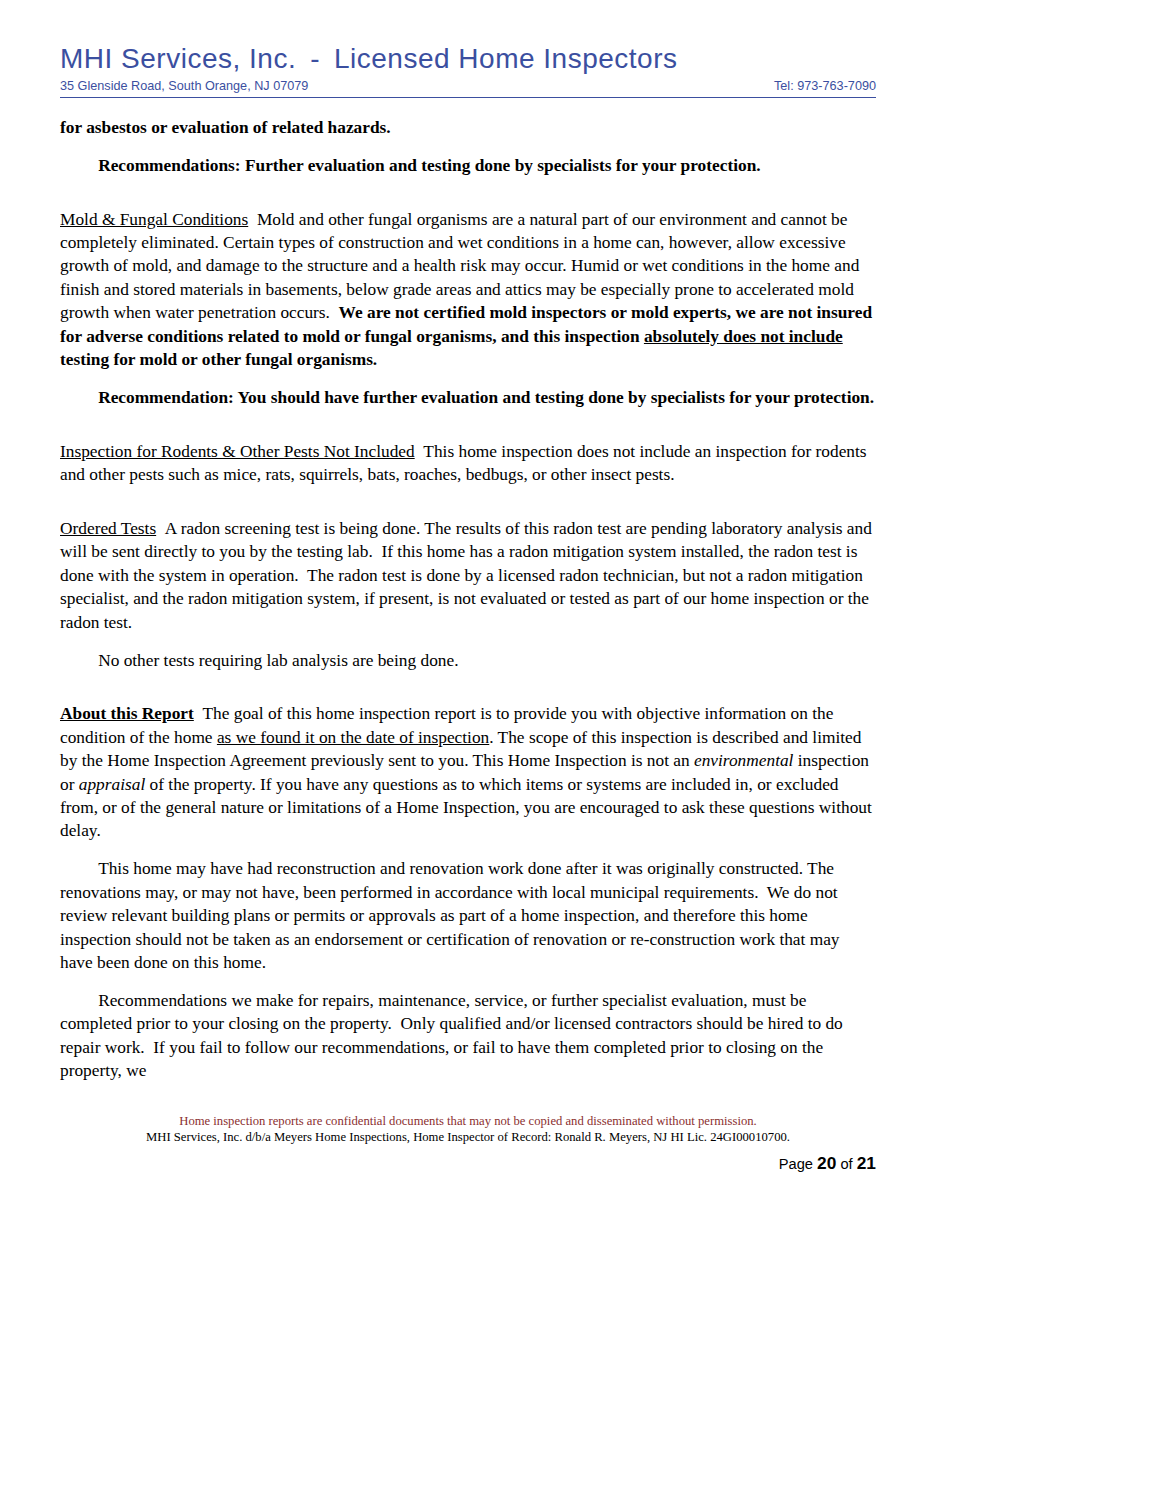MHI Services, Inc.-Licensed Home Inspectors
35 Glenside Road, South Orange, NJ 07079 Tel: 973-763-7090
for asbestos or evaluation of related hazards.
Recommendations: Further evaluation and testing done by specialists for your protection.
Mold & Fungal Conditions Mold and other fungal organisms are a natural part of our environment and cannot be completely eliminated. Certain types of construction and wet conditions in a home can, however, allow excessive growth of mold, and damage to the structure and a health risk may occur. Humid or wet conditions in the home and finish and stored materials in basements, below grade areas and attics may be especially prone to accelerated mold growth when water penetration occurs. We are not certified mold inspectors or mold experts, we are not insured for adverse conditions related to mold or fungal organisms, and this inspection absolutely does not include testing for mold or other fungal organisms.
Recommendation: You should have further evaluation and testing done by specialists for your protection.
Inspection for Rodents & Other Pests Not Included This home inspection does not include an inspection for rodents and other pests such as mice, rats, squirrels, bats, roaches, bedbugs, or other insect pests.
Ordered Tests A radon screening test is being done. The results of this radon test are pending laboratory analysis and will be sent directly to you by the testing lab. If this home has a radon mitigation system installed, the radon test is done with the system in operation. The radon test is done by a licensed radon technician, but not a radon mitigation specialist, and the radon mitigation system, if present, is not evaluated or tested as part of our home inspection or the radon test.
No other tests requiring lab analysis are being done.
About this Report The goal of this home inspection report is to provide you with objective information on the condition of the home as we found it on the date of inspection. The scope of this inspection is described and limited by the Home Inspection Agreement previously sent to you. This Home Inspection is not an environmental inspection or appraisal of the property. If you have any questions as to which items or systems are included in, or excluded from, or of the general nature or limitations of a Home Inspection, you are encouraged to ask these questions without delay.
This home may have had reconstruction and renovation work done after it was originally constructed. The renovations may, or may not have, been performed in accordance with local municipal requirements. We do not review relevant building plans or permits or approvals as part of a home inspection, and therefore this home inspection should not be taken as an endorsement or certification of renovation or re-construction work that may have been done on this home.
Recommendations we make for repairs, maintenance, service, or further specialist evaluation, must be completed prior to your closing on the property. Only qualified and/or licensed contractors should be hired to do repair work. If you fail to follow our recommendations, or fail to have them completed prior to closing on the property, we
Home inspection reports are confidential documents that may not be copied and disseminated without permission.
MHI Services, Inc. d/b/a Meyers Home Inspections, Home Inspector of Record: Ronald R. Meyers, NJ HI Lic. 24GI00010700.
Page 20 of 21